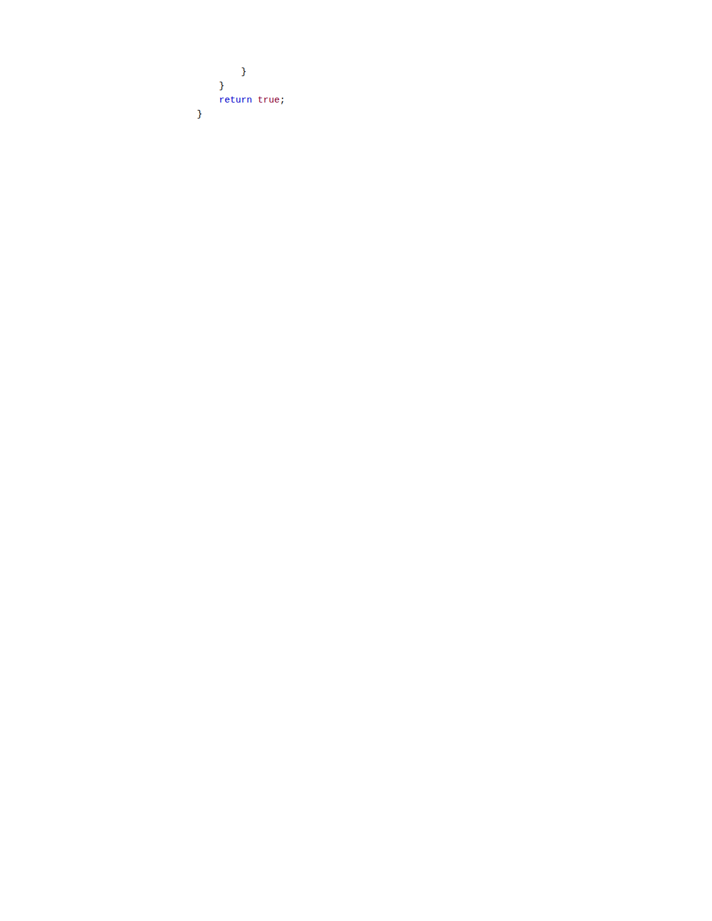}
    }
    return true;
}